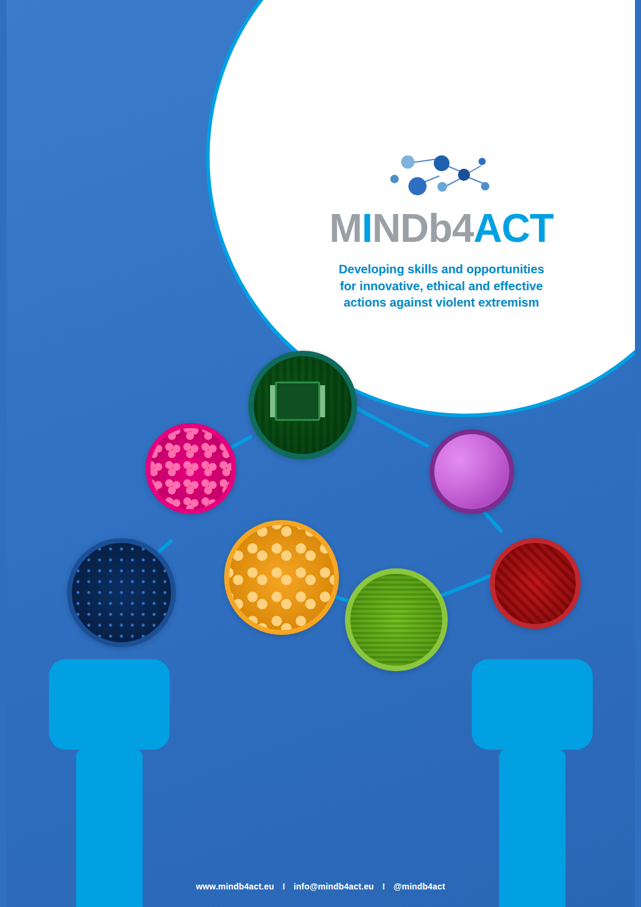MINDb 4 ACT
Developing skills and opportunities
for innovative, ethical and effective
actions against violent extremism
www.mindb4act.eu I info@mindb4act.eu I @mindb4act